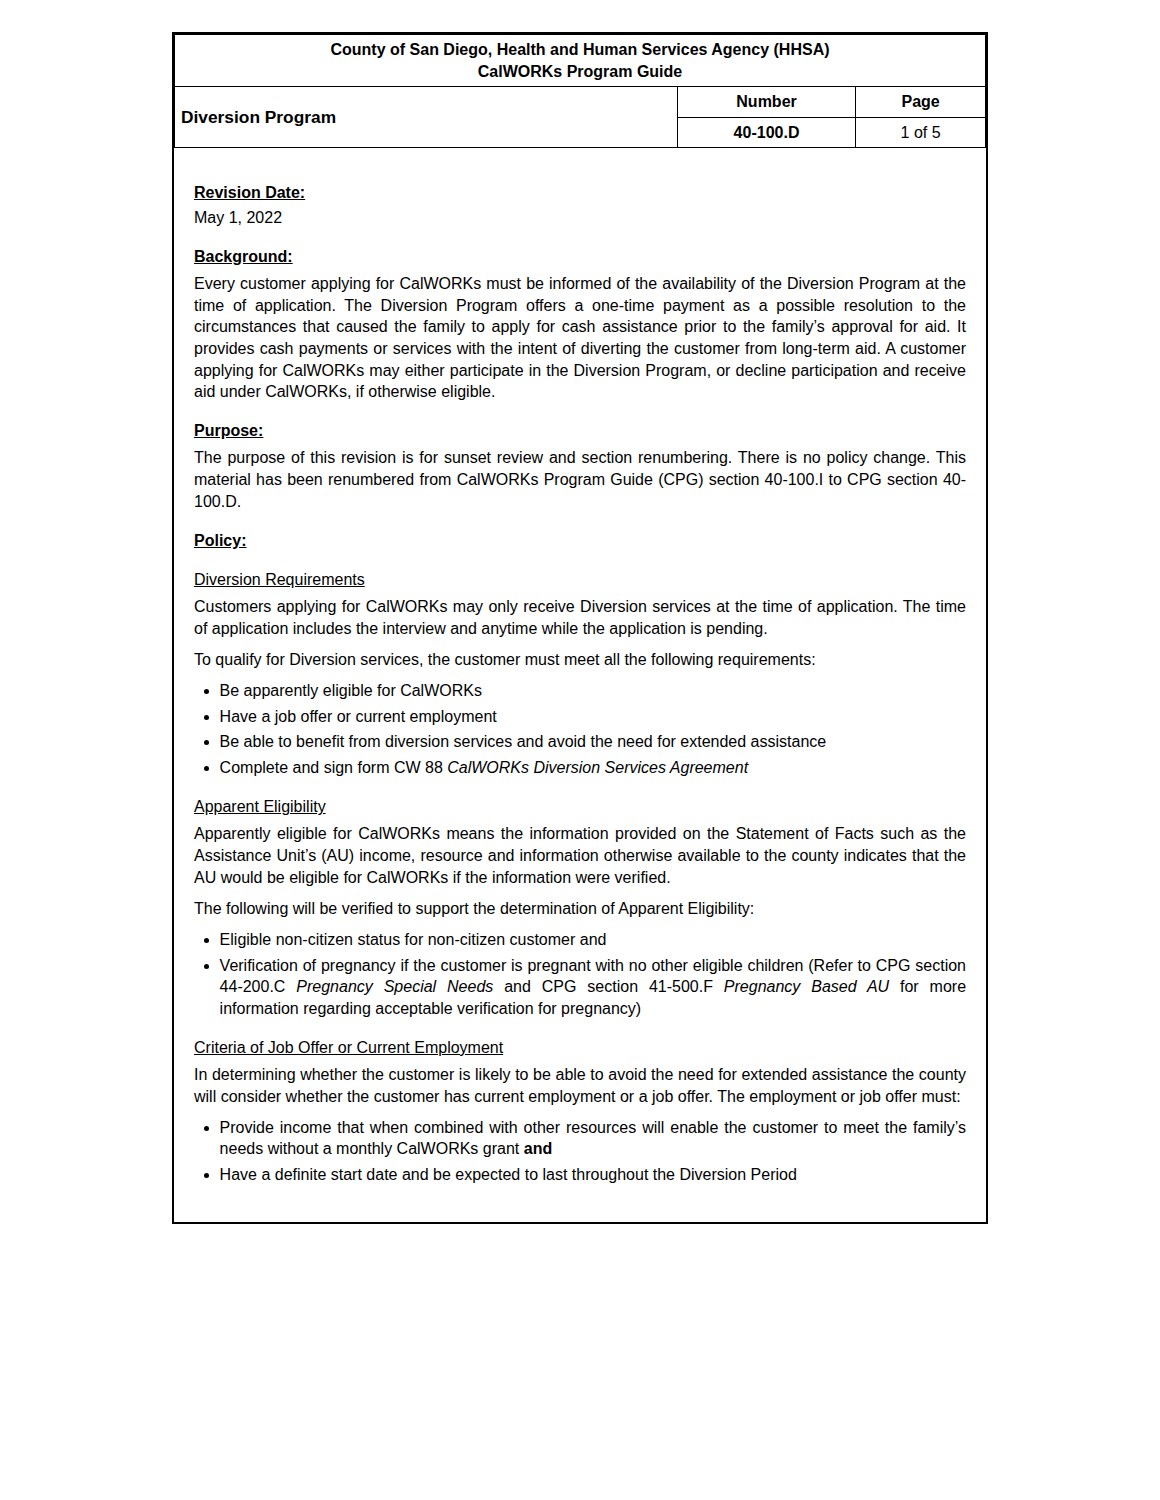| County of San Diego, Health and Human Services Agency (HHSA) CalWORKs Program Guide |
| Diversion Program | Number | Page |
| 40-100.D | 1 of 5 |
Revision Date:
May 1, 2022
Background:
Every customer applying for CalWORKs must be informed of the availability of the Diversion Program at the time of application. The Diversion Program offers a one-time payment as a possible resolution to the circumstances that caused the family to apply for cash assistance prior to the family’s approval for aid. It provides cash payments or services with the intent of diverting the customer from long-term aid. A customer applying for CalWORKs may either participate in the Diversion Program, or decline participation and receive aid under CalWORKs, if otherwise eligible.
Purpose:
The purpose of this revision is for sunset review and section renumbering. There is no policy change. This material has been renumbered from CalWORKs Program Guide (CPG) section 40-100.I to CPG section 40-100.D.
Policy:
Diversion Requirements
Customers applying for CalWORKs may only receive Diversion services at the time of application. The time of application includes the interview and anytime while the application is pending.
To qualify for Diversion services, the customer must meet all the following requirements:
Be apparently eligible for CalWORKs
Have a job offer or current employment
Be able to benefit from diversion services and avoid the need for extended assistance
Complete and sign form CW 88 CalWORKs Diversion Services Agreement
Apparent Eligibility
Apparently eligible for CalWORKs means the information provided on the Statement of Facts such as the Assistance Unit’s (AU) income, resource and information otherwise available to the county indicates that the AU would be eligible for CalWORKs if the information were verified.
The following will be verified to support the determination of Apparent Eligibility:
Eligible non-citizen status for non-citizen customer and
Verification of pregnancy if the customer is pregnant with no other eligible children (Refer to CPG section 44-200.C Pregnancy Special Needs and CPG section 41-500.F Pregnancy Based AU for more information regarding acceptable verification for pregnancy)
Criteria of Job Offer or Current Employment
In determining whether the customer is likely to be able to avoid the need for extended assistance the county will consider whether the customer has current employment or a job offer. The employment or job offer must:
Provide income that when combined with other resources will enable the customer to meet the family’s needs without a monthly CalWORKs grant and
Have a definite start date and be expected to last throughout the Diversion Period